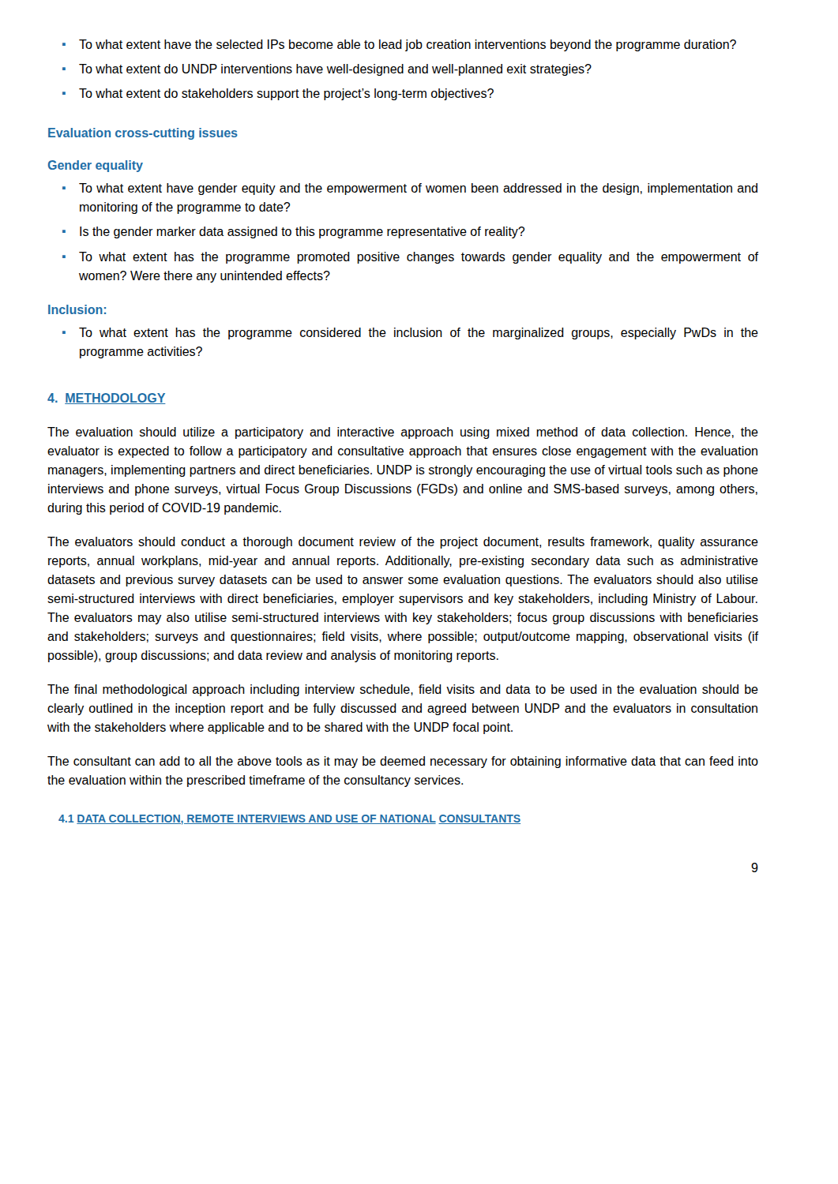To what extent have the selected IPs become able to lead job creation interventions beyond the programme duration?
To what extent do UNDP interventions have well-designed and well-planned exit strategies?
To what extent do stakeholders support the project’s long-term objectives?
Evaluation cross-cutting issues
Gender equality
To what extent have gender equity and the empowerment of women been addressed in the design, implementation and monitoring of the programme to date?
Is the gender marker data assigned to this programme representative of reality?
To what extent has the programme promoted positive changes towards gender equality and the empowerment of women? Were there any unintended effects?
Inclusion:
To what extent has the programme considered the inclusion of the marginalized groups, especially PwDs in the programme activities?
4. METHODOLOGY
The evaluation should utilize a participatory and interactive approach using mixed method of data collection. Hence, the evaluator is expected to follow a participatory and consultative approach that ensures close engagement with the evaluation managers, implementing partners and direct beneficiaries. UNDP is strongly encouraging the use of virtual tools such as phone interviews and phone surveys, virtual Focus Group Discussions (FGDs) and online and SMS-based surveys, among others, during this period of COVID-19 pandemic.
The evaluators should conduct a thorough document review of the project document, results framework, quality assurance reports, annual workplans, mid-year and annual reports. Additionally, pre-existing secondary data such as administrative datasets and previous survey datasets can be used to answer some evaluation questions. The evaluators should also utilise semi-structured interviews with direct beneficiaries, employer supervisors and key stakeholders, including Ministry of Labour. The evaluators may also utilise semi-structured interviews with key stakeholders; focus group discussions with beneficiaries and stakeholders; surveys and questionnaires; field visits, where possible; output/outcome mapping, observational visits (if possible), group discussions; and data review and analysis of monitoring reports.
The final methodological approach including interview schedule, field visits and data to be used in the evaluation should be clearly outlined in the inception report and be fully discussed and agreed between UNDP and the evaluators in consultation with the stakeholders where applicable and to be shared with the UNDP focal point.
The consultant can add to all the above tools as it may be deemed necessary for obtaining informative data that can feed into the evaluation within the prescribed timeframe of the consultancy services.
4.1 DATA COLLECTION, REMOTE INTERVIEWS AND USE OF NATIONAL CONSULTANTS
9